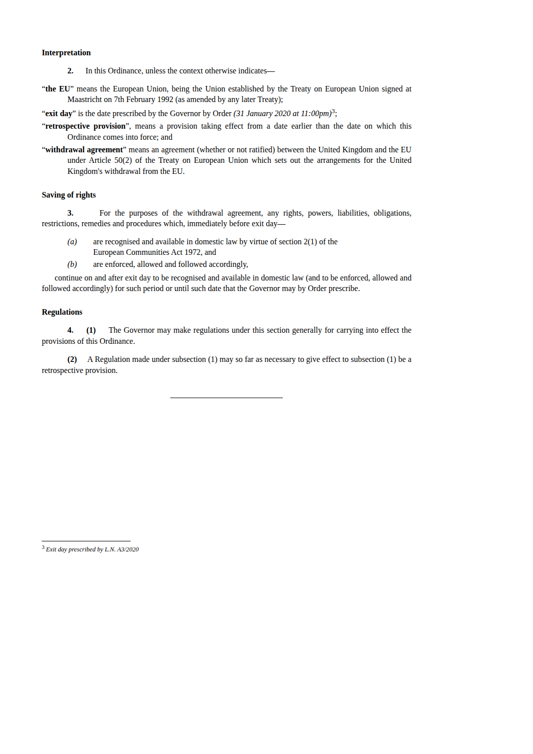Interpretation
2. In this Ordinance, unless the context otherwise indicates—
“the EU” means the European Union, being the Union established by the Treaty on European Union signed at Maastricht on 7th February 1992 (as amended by any later Treaty);
“exit day” is the date prescribed by the Governor by Order (31 January 2020 at 11:00pm)3;
“retrospective provision”, means a provision taking effect from a date earlier than the date on which this Ordinance comes into force; and
“withdrawal agreement” means an agreement (whether or not ratified) between the United Kingdom and the EU under Article 50(2) of the Treaty on European Union which sets out the arrangements for the United Kingdom's withdrawal from the EU.
Saving of rights
3. For the purposes of the withdrawal agreement, any rights, powers, liabilities, obligations, restrictions, remedies and procedures which, immediately before exit day—
(a) are recognised and available in domestic law by virtue of section 2(1) of the European Communities Act 1972, and
(b) are enforced, allowed and followed accordingly,
continue on and after exit day to be recognised and available in domestic law (and to be enforced, allowed and followed accordingly) for such period or until such date that the Governor may by Order prescribe.
Regulations
4. (1) The Governor may make regulations under this section generally for carrying into effect the provisions of this Ordinance.
(2) A Regulation made under subsection (1) may so far as necessary to give effect to subsection (1) be a retrospective provision.
3 Exit day prescribed by L.N. A3/2020